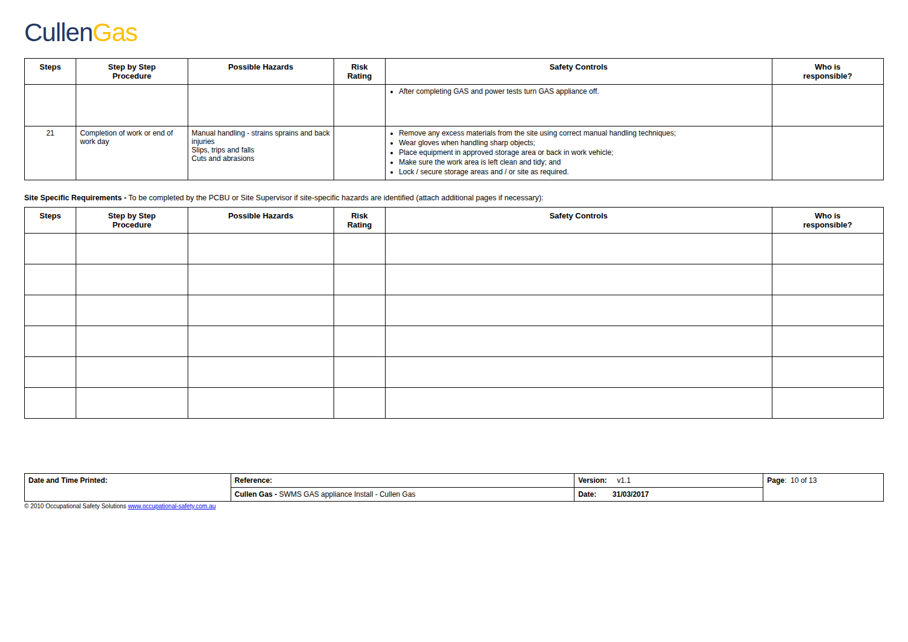Cullen Gas
| Steps | Step by Step Procedure | Possible Hazards | Risk Rating | Safety Controls | Who is responsible? |
| --- | --- | --- | --- | --- | --- |
| | | | | After completing GAS and power tests turn GAS appliance off. | |
| 21 | Completion of work or end of work day | Manual handling - strains sprains and back injuries Slips, trips and falls Cuts and abrasions | | Remove any excess materials from the site using correct manual handling techniques; Wear gloves when handling sharp objects; Place equipment in approved storage area or back in work vehicle; Make sure the work area is left clean and tidy; and Lock / secure storage areas and / or site as required. | |
Site Specific Requirements - To be completed by the PCBU or Site Supervisor if site-specific hazards are identified (attach additional pages if necessary):
| Steps | Step by Step Procedure | Possible Hazards | Risk Rating | Safety Controls | Who is responsible? |
| --- | --- | --- | --- | --- | --- |
| Date and Time Printed: | Reference: | Version: v1.1 | Page : 10 of 13 |
| Cullen Gas - SWMS GAS appliance Install - Cullen Gas | Date: 31/03/2017 |
© 2010 Occupational Safety Solutions www.occupational-safety.com.au